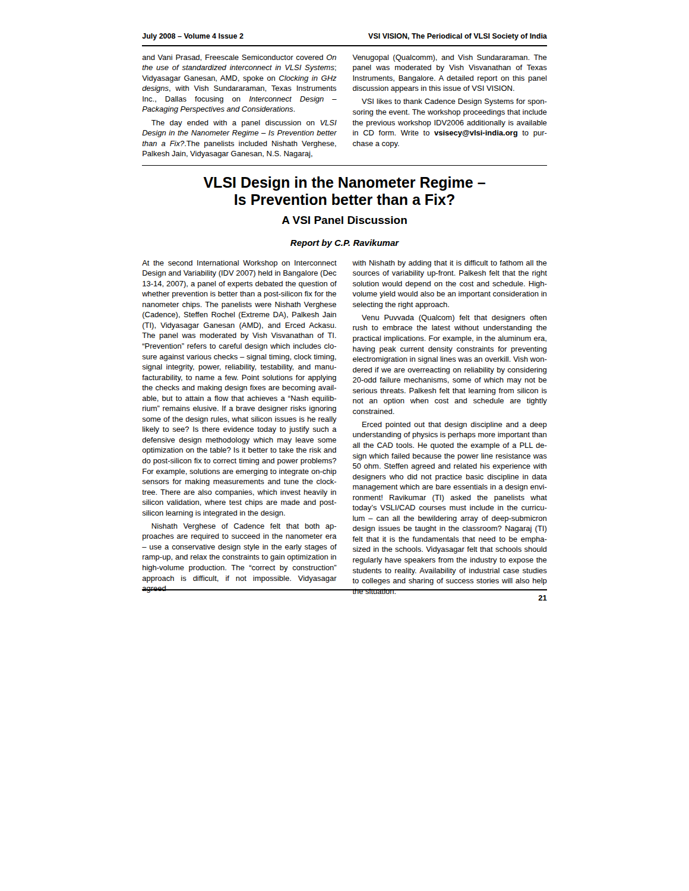July 2008 – Volume 4 Issue 2
VSI VISION, The Periodical of VLSI Society of India
and Vani Prasad, Freescale Semiconductor covered On the use of standardized interconnect in VLSI Systems; Vidyasagar Ganesan, AMD, spoke on Clocking in GHz designs, with Vish Sundararaman, Texas Instruments Inc., Dallas focusing on Interconnect Design – Packaging Perspectives and Considerations.
The day ended with a panel discussion on VLSI Design in the Nanometer Regime – Is Prevention better than a Fix?.The panelists included Nishath Verghese, Palkesh Jain, Vidyasagar Ganesan, N.S. Nagaraj,
Venugopal (Qualcomm), and Vish Sundararaman. The panel was moderated by Vish Visvanathan of Texas Instruments, Bangalore. A detailed report on this panel discussion appears in this issue of VSI VISION.
VSI likes to thank Cadence Design Systems for sponsoring the event. The workshop proceedings that include the previous workshop IDV2006 additionally is available in CD form. Write to vsisecy@vlsi-india.org to purchase a copy.
VLSI Design in the Nanometer Regime –
Is Prevention better than a Fix?
A VSI Panel Discussion
Report by C.P. Ravikumar
At the second International Workshop on Interconnect Design and Variability (IDV 2007) held in Bangalore (Dec 13-14, 2007), a panel of experts debated the question of whether prevention is better than a post-silicon fix for the nanometer chips. The panelists were Nishath Verghese (Cadence), Steffen Rochel (Extreme DA), Palkesh Jain (TI), Vidyasagar Ganesan (AMD), and Erced Ackasu. The panel was moderated by Vish Visvanathan of TI. “Prevention” refers to careful design which includes closure against various checks – signal timing, clock timing, signal integrity, power, reliability, testability, and manufacturability, to name a few. Point solutions for applying the checks and making design fixes are becoming available, but to attain a flow that achieves a “Nash equilibrium” remains elusive. If a brave designer risks ignoring some of the design rules, what silicon issues is he really likely to see? Is there evidence today to justify such a defensive design methodology which may leave some optimization on the table? Is it better to take the risk and do post-silicon fix to correct timing and power problems? For example, solutions are emerging to integrate on-chip sensors for making measurements and tune the clock-tree. There are also companies, which invest heavily in silicon validation, where test chips are made and post-silicon learning is integrated in the design.
Nishath Verghese of Cadence felt that both approaches are required to succeed in the nanometer era – use a conservative design style in the early stages of ramp-up, and relax the constraints to gain optimization in high-volume production. The “correct by construction” approach is difficult, if not impossible. Vidyasagar agreed
with Nishath by adding that it is difficult to fathom all the sources of variability up-front. Palkesh felt that the right solution would depend on the cost and schedule. High-volume yield would also be an important consideration in selecting the right approach.
Venu Puvvada (Qualcom) felt that designers often rush to embrace the latest without understanding the practical implications. For example, in the aluminum era, having peak current density constraints for preventing electromigration in signal lines was an overkill. Vish wondered if we are overreacting on reliability by considering 20-odd failure mechanisms, some of which may not be serious threats. Palkesh felt that learning from silicon is not an option when cost and schedule are tightly constrained.
Erced pointed out that design discipline and a deep understanding of physics is perhaps more important than all the CAD tools. He quoted the example of a PLL design which failed because the power line resistance was 50 ohm. Steffen agreed and related his experience with designers who did not practice basic discipline in data management which are bare essentials in a design environment! Ravikumar (TI) asked the panelists what today’s VSLI/CAD courses must include in the curriculum – can all the bewildering array of deep-submicron design issues be taught in the classroom? Nagaraj (TI) felt that it is the fundamentals that need to be emphasized in the schools. Vidyasagar felt that schools should regularly have speakers from the industry to expose the students to reality. Availability of industrial case studies to colleges and sharing of success stories will also help the situation.
21